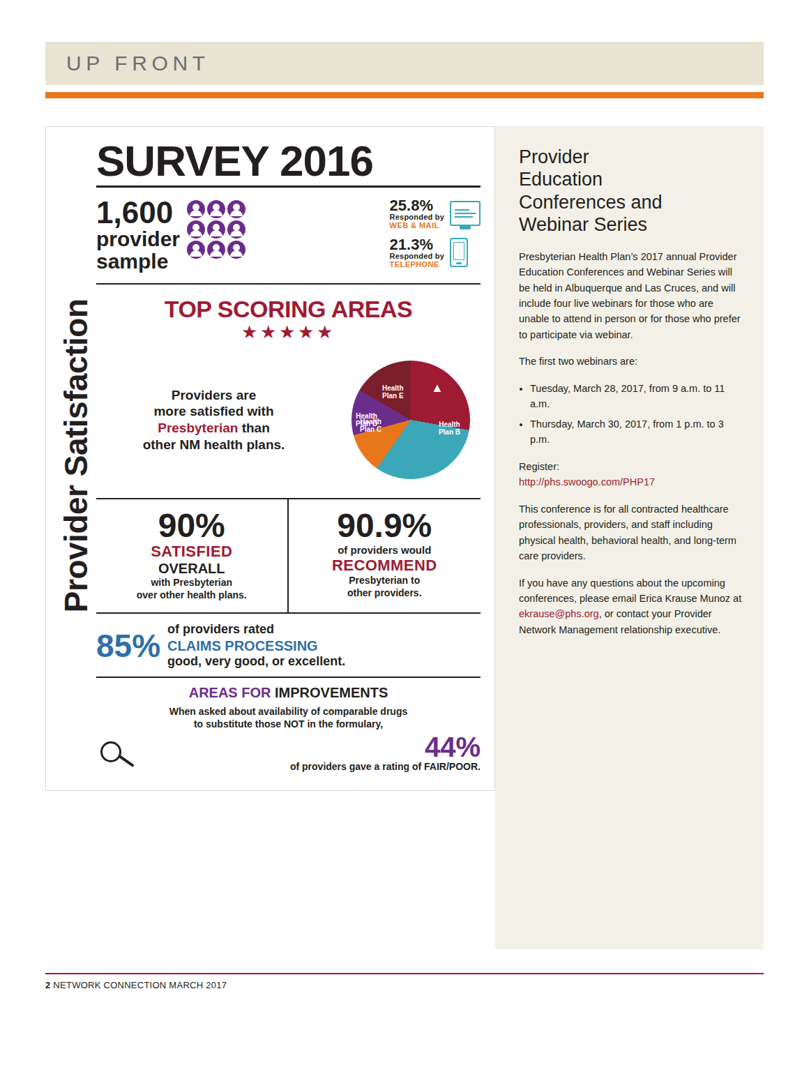Up Front
Provider Satisfaction
SURVEY 2016
1,600 provider
sample
25.8% Responded by WEB & MAIL
21.3% Responded by TELEPHONE
TOP SCORING AREAS
★★★★★
Providers are
more satisfied with
Presbyterian than
other NM health plans.
▲
Health
Plan B
Health
Plan C
Health
Plan D
Health
Plan E
90%
SATISFIED
OVERALL
with Presbyterian
over other health plans.
90.9%
of providers would
RECOMMEND
Presbyterian to
other providers.
85%
of providers rated
CLAIMS PROCESSING
good, very good, or excellent.
AREAS FOR IMPROVEMENTS
When asked about availability of comparable drugs
to substitute those NOT in the formulary,
44%
of providers gave a rating of FAIR/POOR.
Provider
Education
Conferences and
Webinar Series
Presbyterian Health Plan’s 2017 annual Provider Education Conferences and Webinar Series will be held in Albuquerque and Las Cruces, and will include four live webinars for those who are unable to attend in person or for those who prefer to participate via webinar.
The first two webinars are:
Tuesday, March 28, 2017, from 9 a.m. to 11 a.m.
Thursday, March 30, 2017, from 1 p.m. to 3 p.m.
Register:
http://phs.swoogo.com/PHP17
This conference is for all contracted healthcare professionals, providers, and staff including physical health, behavioral health, and long-term care providers.
If you have any questions about the upcoming conferences, please email Erica Krause Munoz at ekrause@phs.org, or contact your Provider Network Management relationship executive.
2 NETWORK CONNECTION MARCH 2017